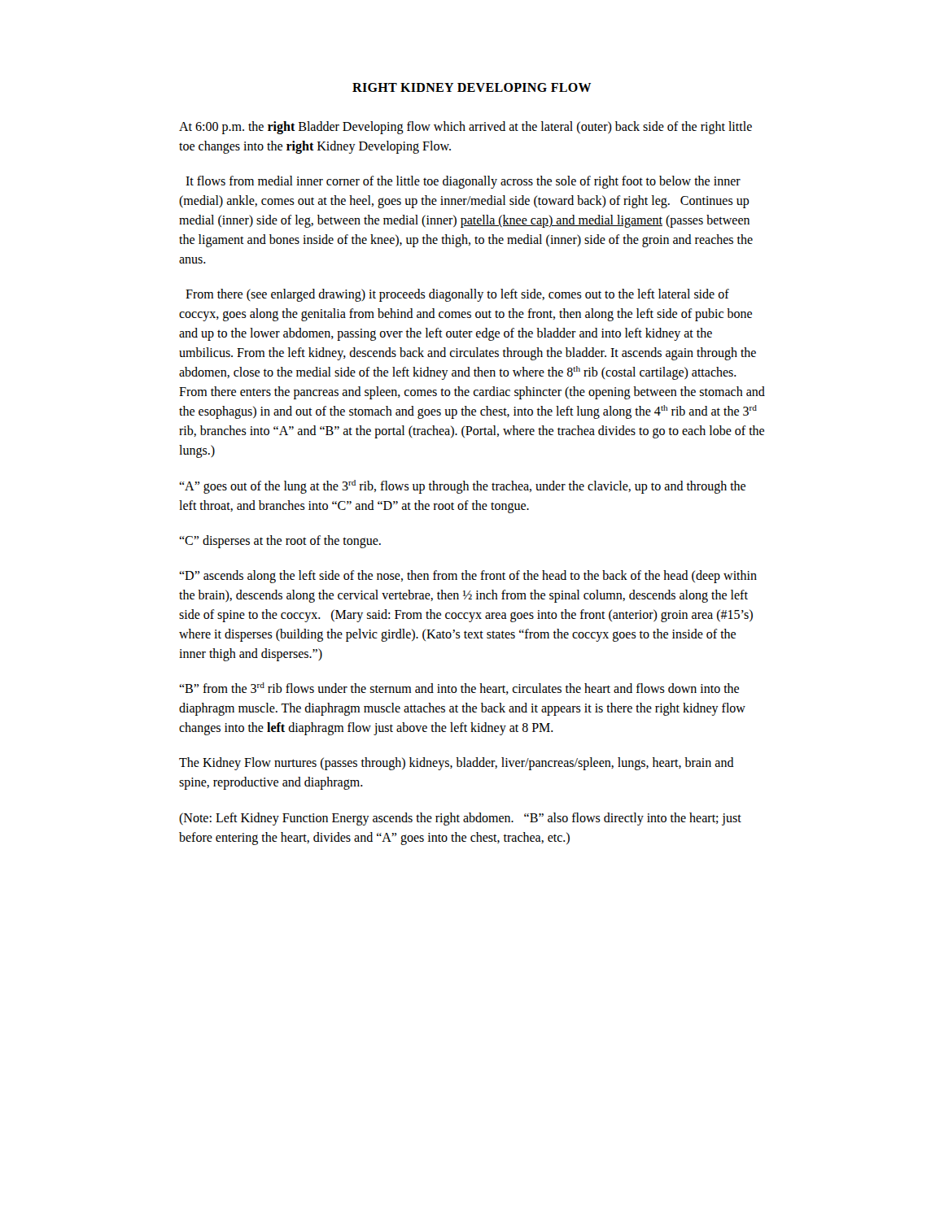RIGHT KIDNEY DEVELOPING FLOW
At 6:00 p.m. the right Bladder Developing flow which arrived at the lateral (outer) back side of the right little toe changes into the right Kidney Developing Flow.
It flows from medial inner corner of the little toe diagonally across the sole of right foot to below the inner (medial) ankle, comes out at the heel, goes up the inner/medial side (toward back) of right leg. Continues up medial (inner) side of leg, between the medial (inner) patella (knee cap) and medial ligament (passes between the ligament and bones inside of the knee), up the thigh, to the medial (inner) side of the groin and reaches the anus.
From there (see enlarged drawing) it proceeds diagonally to left side, comes out to the left lateral side of coccyx, goes along the genitalia from behind and comes out to the front, then along the left side of pubic bone and up to the lower abdomen, passing over the left outer edge of the bladder and into left kidney at the umbilicus. From the left kidney, descends back and circulates through the bladder. It ascends again through the abdomen, close to the medial side of the left kidney and then to where the 8th rib (costal cartilage) attaches. From there enters the pancreas and spleen, comes to the cardiac sphincter (the opening between the stomach and the esophagus) in and out of the stomach and goes up the chest, into the left lung along the 4th rib and at the 3rd rib, branches into “A” and “B” at the portal (trachea). (Portal, where the trachea divides to go to each lobe of the lungs.)
“A” goes out of the lung at the 3rd rib, flows up through the trachea, under the clavicle, up to and through the left throat, and branches into “C” and “D” at the root of the tongue.
“C” disperses at the root of the tongue.
“D” ascends along the left side of the nose, then from the front of the head to the back of the head (deep within the brain), descends along the cervical vertebrae, then ½ inch from the spinal column, descends along the left side of spine to the coccyx. (Mary said: From the coccyx area goes into the front (anterior) groin area (#15’s) where it disperses (building the pelvic girdle). (Kato’s text states “from the coccyx goes to the inside of the inner thigh and disperses.”)
“B” from the 3rd rib flows under the sternum and into the heart, circulates the heart and flows down into the diaphragm muscle. The diaphragm muscle attaches at the back and it appears it is there the right kidney flow changes into the left diaphragm flow just above the left kidney at 8 PM.
The Kidney Flow nurtures (passes through) kidneys, bladder, liver/pancreas/spleen, lungs, heart, brain and spine, reproductive and diaphragm.
(Note: Left Kidney Function Energy ascends the right abdomen. “B” also flows directly into the heart; just before entering the heart, divides and “A” goes into the chest, trachea, etc.)